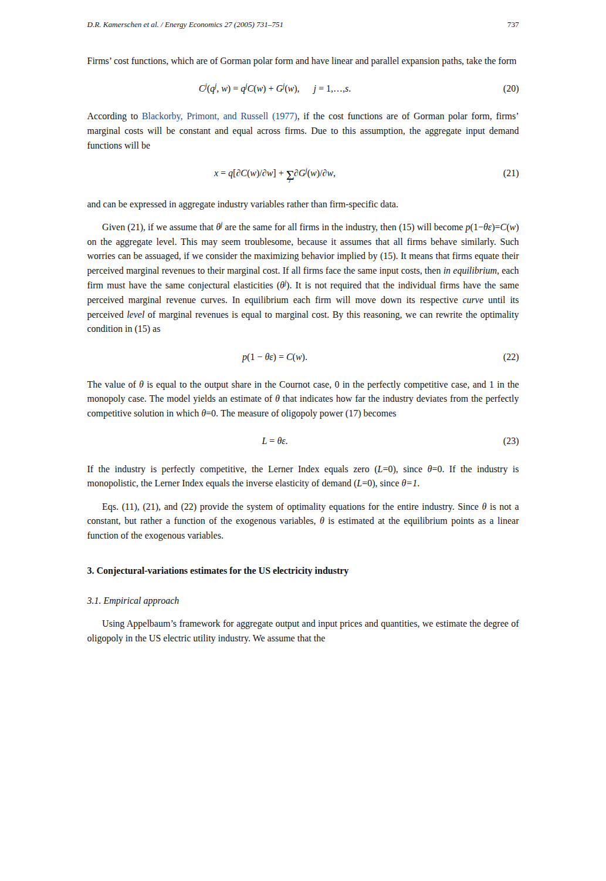D.R. Kamerschen et al. / Energy Economics 27 (2005) 731–751 737
Firms’ cost functions, which are of Gorman polar form and have linear and parallel expansion paths, take the form
Cj(qj, w) = qjC(w) + Gj(w), j = 1,…,s. (20)
According to Blackorby, Primont, and Russell (1977), if the cost functions are of Gorman polar form, firms’ marginal costs will be constant and equal across firms. Due to this assumption, the aggregate input demand functions will be
x = q[∂C(w)/∂w] + Σj ∂Gj(w)/∂w, (21)
and can be expressed in aggregate industry variables rather than firm-specific data.
Given (21), if we assume that θj are the same for all firms in the industry, then (15) will become p(1−θε)=C(w) on the aggregate level. This may seem troublesome, because it assumes that all firms behave similarly. Such worries can be assuaged, if we consider the maximizing behavior implied by (15). It means that firms equate their perceived marginal revenues to their marginal cost. If all firms face the same input costs, then in equilibrium, each firm must have the same conjectural elasticities (θj). It is not required that the individual firms have the same perceived marginal revenue curves. In equilibrium each firm will move down its respective curve until its perceived level of marginal revenues is equal to marginal cost. By this reasoning, we can rewrite the optimality condition in (15) as
p(1 − θε) = C(w). (22)
The value of θ is equal to the output share in the Cournot case, 0 in the perfectly competitive case, and 1 in the monopoly case. The model yields an estimate of θ that indicates how far the industry deviates from the perfectly competitive solution in which θ=0. The measure of oligopoly power (17) becomes
L = θε. (23)
If the industry is perfectly competitive, the Lerner Index equals zero (L=0), since θ=0. If the industry is monopolistic, the Lerner Index equals the inverse elasticity of demand (L=0), since θ=1.
Eqs. (11), (21), and (22) provide the system of optimality equations for the entire industry. Since θ is not a constant, but rather a function of the exogenous variables, θ is estimated at the equilibrium points as a linear function of the exogenous variables.
3. Conjectural-variations estimates for the US electricity industry
3.1. Empirical approach
Using Appelbaum’s framework for aggregate output and input prices and quantities, we estimate the degree of oligopoly in the US electric utility industry. We assume that the